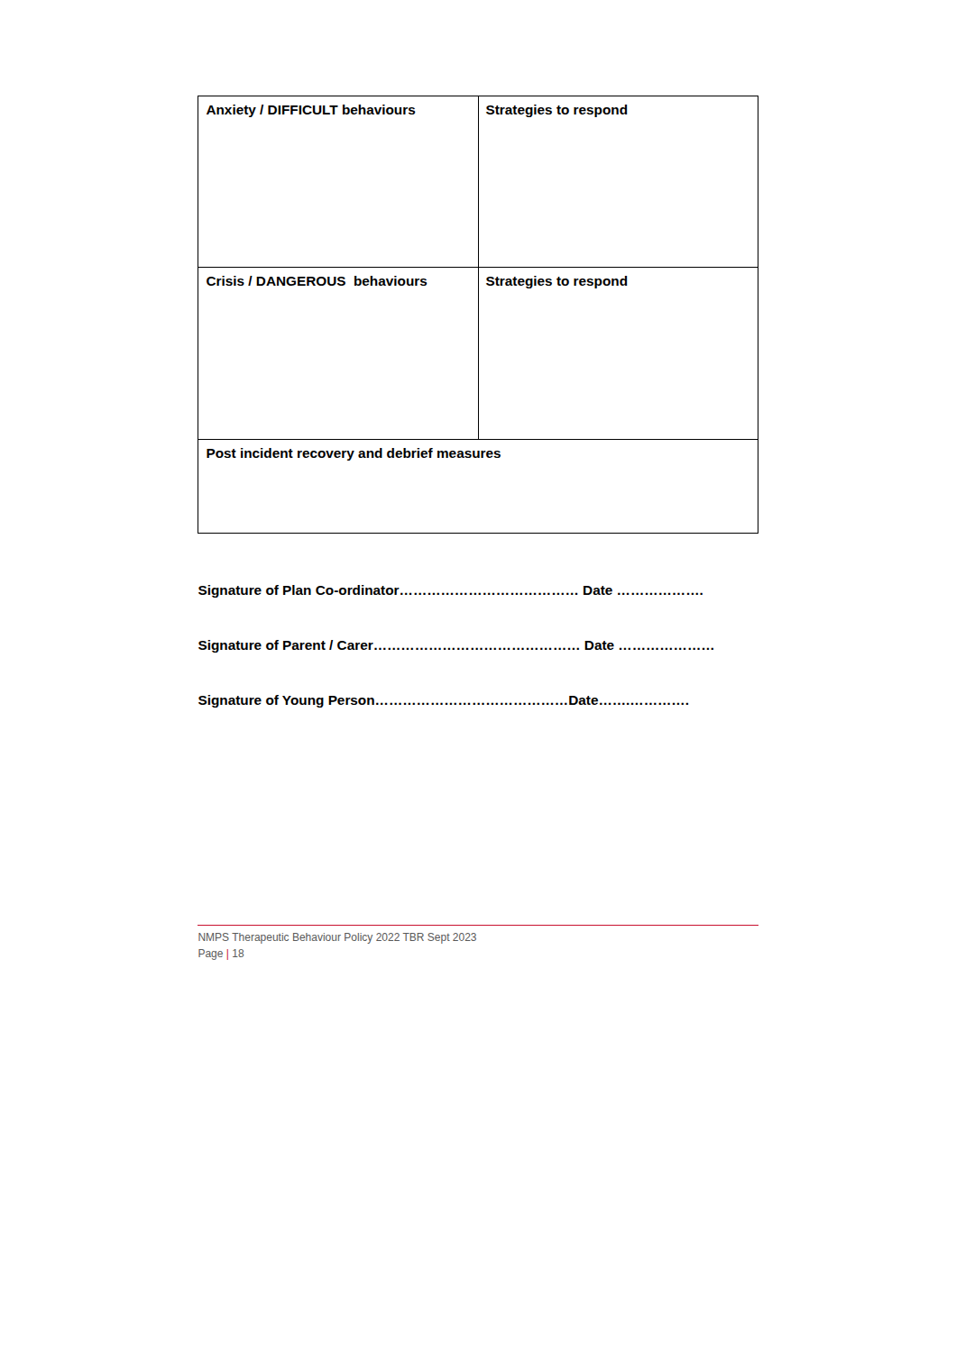| Anxiety / DIFFICULT behaviours | Strategies to respond |
| Crisis / DANGEROUS behaviours | Strategies to respond |
| Post incident recovery and debrief measures |
Signature of Plan Co-ordinator………………………………… Date ……………….
Signature of Parent / Carer……………………………………… Date …………………
Signature of Young Person……………………………………Date…….………….
NMPS Therapeutic Behaviour Policy 2022 TBR Sept 2023
Page | 18